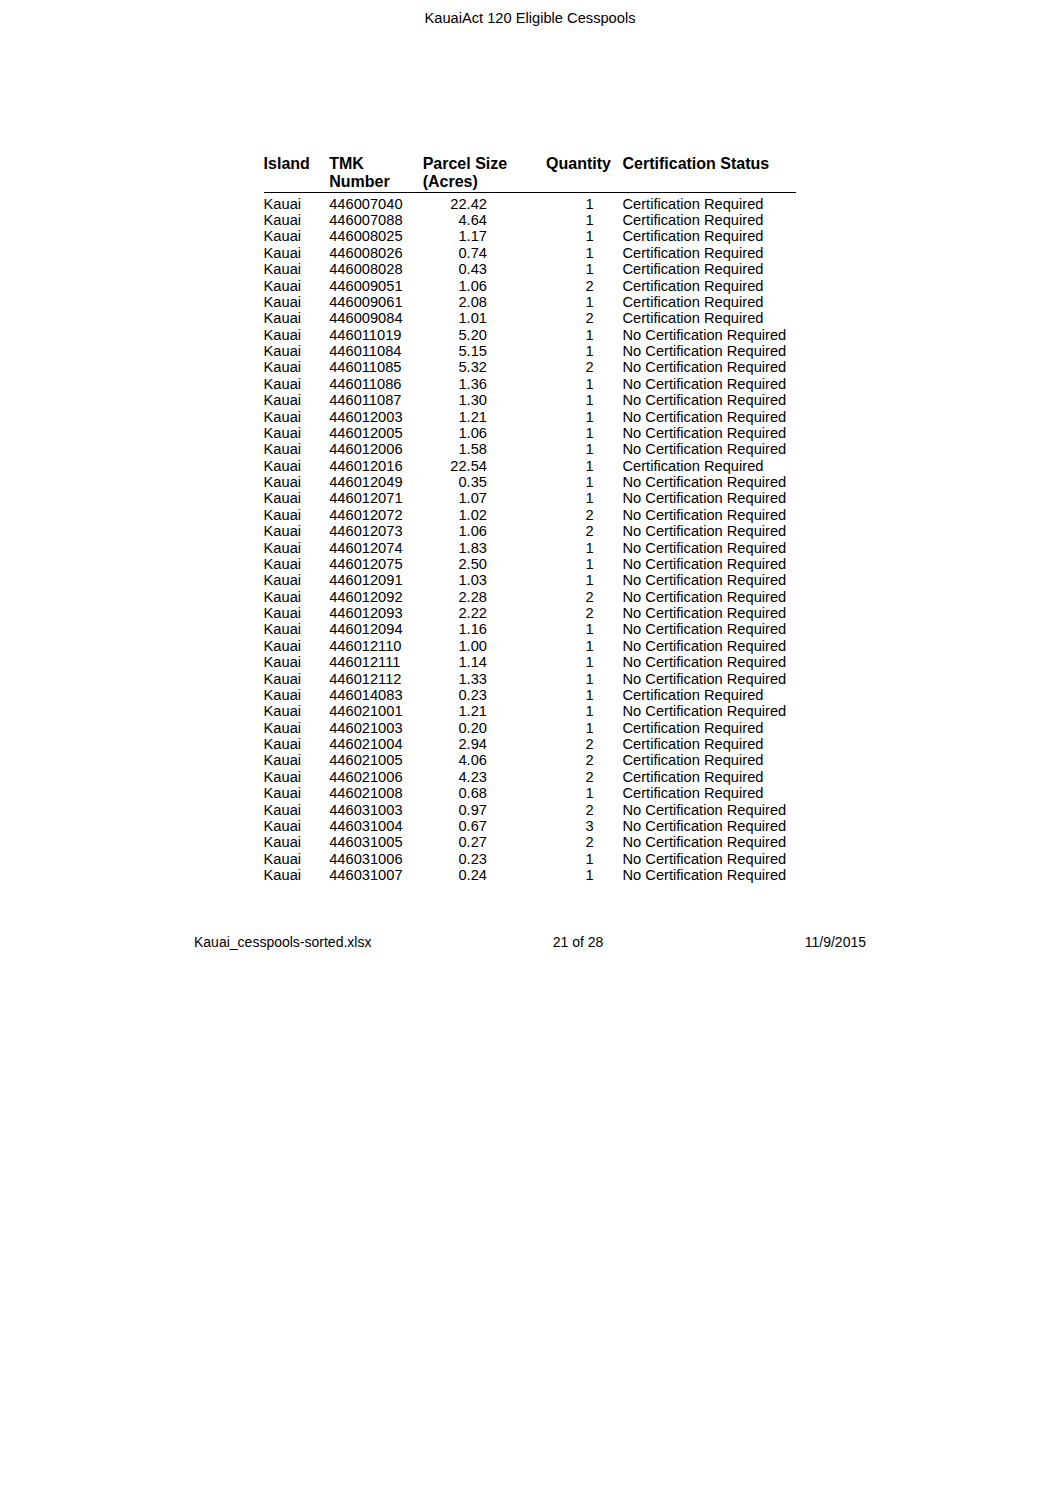KauaiAct 120 Eligible Cesspools
| Island | TMK | Parcel Size | Quantity | Certification Status |
| --- | --- | --- | --- | --- |
| | Number | (Acres) | | |
| Kauai | 446007040 | 22.42 | 1 | Certification Required |
| Kauai | 446007088 | 4.64 | 1 | Certification Required |
| Kauai | 446008025 | 1.17 | 1 | Certification Required |
| Kauai | 446008026 | 0.74 | 1 | Certification Required |
| Kauai | 446008028 | 0.43 | 1 | Certification Required |
| Kauai | 446009051 | 1.06 | 2 | Certification Required |
| Kauai | 446009061 | 2.08 | 1 | Certification Required |
| Kauai | 446009084 | 1.01 | 2 | Certification Required |
| Kauai | 446011019 | 5.20 | 1 | No Certification Required |
| Kauai | 446011084 | 5.15 | 1 | No Certification Required |
| Kauai | 446011085 | 5.32 | 2 | No Certification Required |
| Kauai | 446011086 | 1.36 | 1 | No Certification Required |
| Kauai | 446011087 | 1.30 | 1 | No Certification Required |
| Kauai | 446012003 | 1.21 | 1 | No Certification Required |
| Kauai | 446012005 | 1.06 | 1 | No Certification Required |
| Kauai | 446012006 | 1.58 | 1 | No Certification Required |
| Kauai | 446012016 | 22.54 | 1 | Certification Required |
| Kauai | 446012049 | 0.35 | 1 | No Certification Required |
| Kauai | 446012071 | 1.07 | 1 | No Certification Required |
| Kauai | 446012072 | 1.02 | 2 | No Certification Required |
| Kauai | 446012073 | 1.06 | 2 | No Certification Required |
| Kauai | 446012074 | 1.83 | 1 | No Certification Required |
| Kauai | 446012075 | 2.50 | 1 | No Certification Required |
| Kauai | 446012091 | 1.03 | 1 | No Certification Required |
| Kauai | 446012092 | 2.28 | 2 | No Certification Required |
| Kauai | 446012093 | 2.22 | 2 | No Certification Required |
| Kauai | 446012094 | 1.16 | 1 | No Certification Required |
| Kauai | 446012110 | 1.00 | 1 | No Certification Required |
| Kauai | 446012111 | 1.14 | 1 | No Certification Required |
| Kauai | 446012112 | 1.33 | 1 | No Certification Required |
| Kauai | 446014083 | 0.23 | 1 | Certification Required |
| Kauai | 446021001 | 1.21 | 1 | No Certification Required |
| Kauai | 446021003 | 0.20 | 1 | Certification Required |
| Kauai | 446021004 | 2.94 | 2 | Certification Required |
| Kauai | 446021005 | 4.06 | 2 | Certification Required |
| Kauai | 446021006 | 4.23 | 2 | Certification Required |
| Kauai | 446021008 | 0.68 | 1 | Certification Required |
| Kauai | 446031003 | 0.97 | 2 | No Certification Required |
| Kauai | 446031004 | 0.67 | 3 | No Certification Required |
| Kauai | 446031005 | 0.27 | 2 | No Certification Required |
| Kauai | 446031006 | 0.23 | 1 | No Certification Required |
| Kauai | 446031007 | 0.24 | 1 | No Certification Required |
Kauai_cesspools-sorted.xlsx
21 of 28
11/9/2015